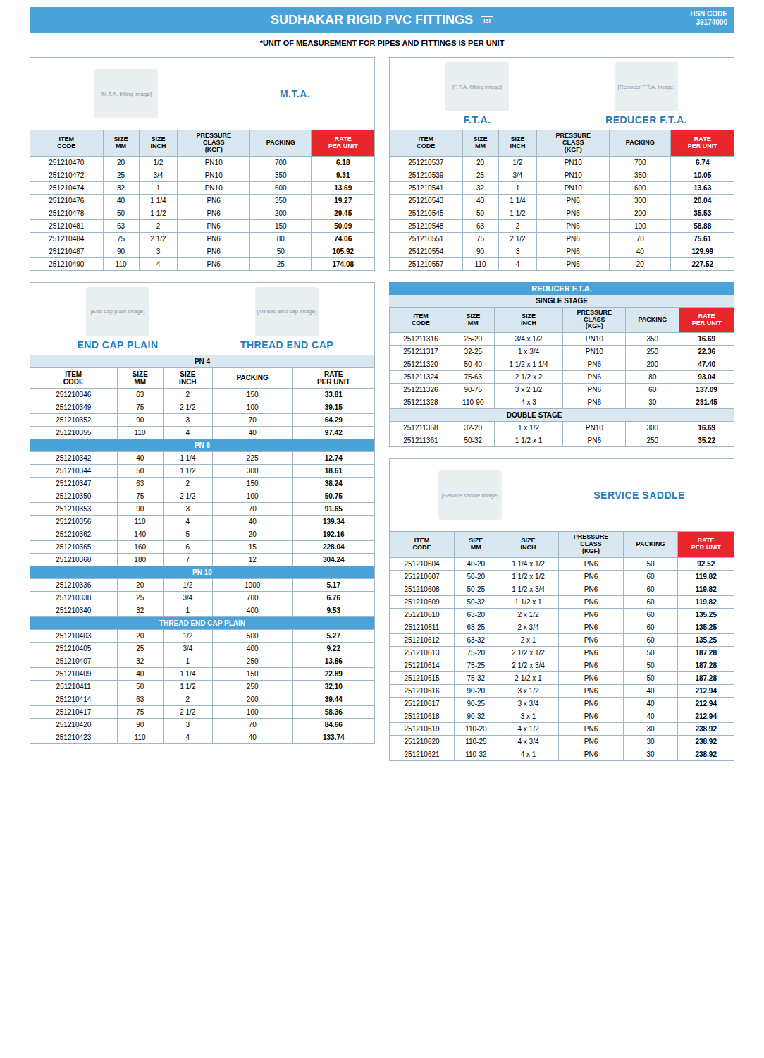SUDHAKAR RIGID PVC FITTINGS ISI HSN CODE
39174000
*UNIT OF MEASUREMENT FOR PIPES AND FITTINGS IS PER UNIT
[M.T.A. fitting image]
M.T.A.
| ITEM CODE | SIZE MM | SIZE INCH | PRESSURE CLASS (KGF) | PACKING | RATE PER UNIT |
| --- | --- | --- | --- | --- | --- |
| 251210470 | 20 | 1/2 | PN10 | 700 | 6.18 |
| 251210472 | 25 | 3/4 | PN10 | 350 | 9.31 |
| 251210474 | 32 | 1 | PN10 | 600 | 13.69 |
| 251210476 | 40 | 1 1/4 | PN6 | 350 | 19.27 |
| 251210478 | 50 | 1 1/2 | PN6 | 200 | 29.45 |
| 251210481 | 63 | 2 | PN6 | 150 | 50.09 |
| 251210484 | 75 | 2 1/2 | PN6 | 80 | 74.06 |
| 251210487 | 90 | 3 | PN6 | 50 | 105.92 |
| 251210490 | 110 | 4 | PN6 | 25 | 174.08 |
[End cap plain image]
END CAP PLAIN
[Thread end cap image]
THREAD END CAP
| PN 4 |
| ITEM CODE | SIZE MM | SIZE INCH | PACKING | RATE PER UNIT |
| 251210346 | 63 | 2 | 150 | 33.81 |
| 251210349 | 75 | 2 1/2 | 100 | 39.15 |
| 251210352 | 90 | 3 | 70 | 64.29 |
| 251210355 | 110 | 4 | 40 | 97.42 |
| PN 6 |
| 251210342 | 40 | 1 1/4 | 225 | 12.74 |
| 251210344 | 50 | 1 1/2 | 300 | 18.61 |
| 251210347 | 63 | 2 | 150 | 38.24 |
| 251210350 | 75 | 2 1/2 | 100 | 50.75 |
| 251210353 | 90 | 3 | 70 | 91.65 |
| 251210356 | 110 | 4 | 40 | 139.34 |
| 251210362 | 140 | 5 | 20 | 192.16 |
| 251210365 | 160 | 6 | 15 | 228.04 |
| 251210368 | 180 | 7 | 12 | 304.24 |
| PN 10 |
| 251210336 | 20 | 1/2 | 1000 | 5.17 |
| 251210338 | 25 | 3/4 | 700 | 6.76 |
| 251210340 | 32 | 1 | 400 | 9.53 |
| THREAD END CAP PLAIN |
| 251210403 | 20 | 1/2 | 500 | 5.27 |
| 251210405 | 25 | 3/4 | 400 | 9.22 |
| 251210407 | 32 | 1 | 250 | 13.86 |
| 251210409 | 40 | 1 1/4 | 150 | 22.89 |
| 251210411 | 50 | 1 1/2 | 250 | 32.10 |
| 251210414 | 63 | 2 | 200 | 39.44 |
| 251210417 | 75 | 2 1/2 | 100 | 58.36 |
| 251210420 | 90 | 3 | 70 | 84.66 |
| 251210423 | 110 | 4 | 40 | 133.74 |
[F.T.A. fitting image]
F.T.A.
[Reducer F.T.A. image]
REDUCER F.T.A.
| ITEM CODE | SIZE MM | SIZE INCH | PRESSURE CLASS (KGF) | PACKING | RATE PER UNIT |
| --- | --- | --- | --- | --- | --- |
| 251210537 | 20 | 1/2 | PN10 | 700 | 6.74 |
| 251210539 | 25 | 3/4 | PN10 | 350 | 10.05 |
| 251210541 | 32 | 1 | PN10 | 600 | 13.63 |
| 251210543 | 40 | 1 1/4 | PN6 | 300 | 20.04 |
| 251210545 | 50 | 1 1/2 | PN6 | 200 | 35.53 |
| 251210548 | 63 | 2 | PN6 | 100 | 58.88 |
| 251210551 | 75 | 2 1/2 | PN6 | 70 | 75.61 |
| 251210554 | 90 | 3 | PN6 | 40 | 129.99 |
| 251210557 | 110 | 4 | PN6 | 20 | 227.52 |
REDUCER F.T.A.
SINGLE STAGE
| ITEM CODE | SIZE MM | SIZE INCH | PRESSURE CLASS (KGF) | PACKING | RATE PER UNIT |
| --- | --- | --- | --- | --- | --- |
| 251211316 | 25-20 | 3/4 x 1/2 | PN10 | 350 | 16.69 |
| 251211317 | 32-25 | 1 x 3/4 | PN10 | 250 | 22.36 |
| 251211320 | 50-40 | 1 1/2 x 1 1/4 | PN6 | 200 | 47.40 |
| 251211324 | 75-63 | 2 1/2 x 2 | PN6 | 80 | 93.04 |
| 251211326 | 90-75 | 3 x 2 1/2 | PN6 | 60 | 137.09 |
| 251211328 | 110-90 | 4 x 3 | PN6 | 30 | 231.45 |
| DOUBLE STAGE | |
| 251211358 | 32-20 | 1 x 1/2 | PN10 | 300 | 16.69 |
| 251211361 | 50-32 | 1 1/2 x 1 | PN6 | 250 | 35.22 |
[Service saddle image]
SERVICE SADDLE
| ITEM CODE | SIZE MM | SIZE INCH | PRESSURE CLASS (KGF) | PACKING | RATE PER UNIT |
| --- | --- | --- | --- | --- | --- |
| 251210604 | 40-20 | 1 1/4 x 1/2 | PN6 | 50 | 92.52 |
| 251210607 | 50-20 | 1 1/2 x 1/2 | PN6 | 60 | 119.82 |
| 251210608 | 50-25 | 1 1/2 x 3/4 | PN6 | 60 | 119.82 |
| 251210609 | 50-32 | 1 1/2 x 1 | PN6 | 60 | 119.82 |
| 251210610 | 63-20 | 2 x 1/2 | PN6 | 60 | 135.25 |
| 251210611 | 63-25 | 2 x 3/4 | PN6 | 60 | 135.25 |
| 251210612 | 63-32 | 2 x 1 | PN6 | 60 | 135.25 |
| 251210613 | 75-20 | 2 1/2 x 1/2 | PN6 | 50 | 187.28 |
| 251210614 | 75-25 | 2 1/2 x 3/4 | PN6 | 50 | 187.28 |
| 251210615 | 75-32 | 2 1/2 x 1 | PN6 | 50 | 187.28 |
| 251210616 | 90-20 | 3 x 1/2 | PN6 | 40 | 212.94 |
| 251210617 | 90-25 | 3 x 3/4 | PN6 | 40 | 212.94 |
| 251210618 | 90-32 | 3 x 1 | PN6 | 40 | 212.94 |
| 251210619 | 110-20 | 4 x 1/2 | PN6 | 30 | 238.92 |
| 251210620 | 110-25 | 4 x 3/4 | PN6 | 30 | 238.92 |
| 251210621 | 110-32 | 4 x 1 | PN6 | 30 | 238.92 |